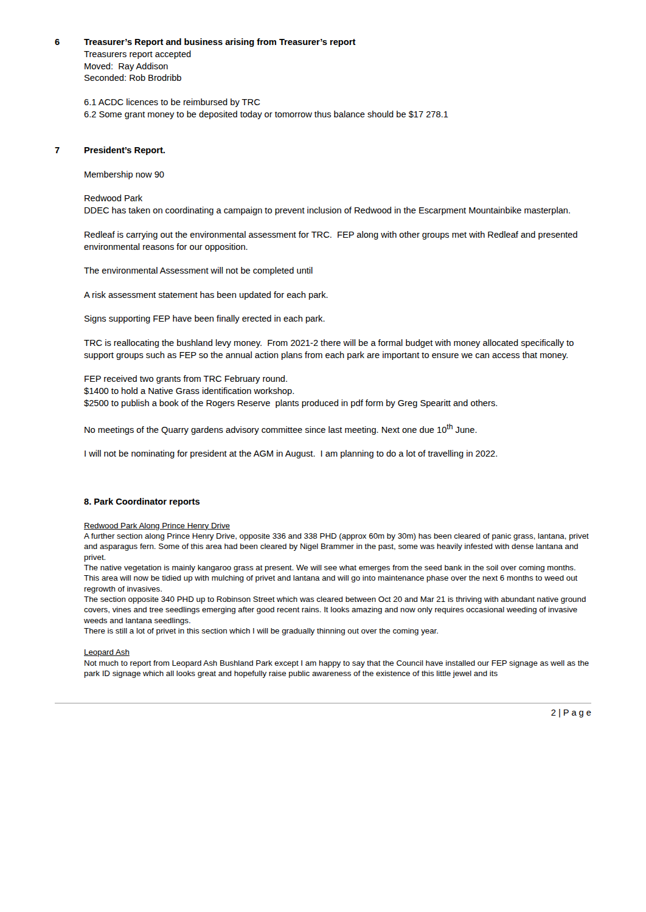6
Treasurer’s Report and business arising from Treasurer’s report
Treasurers report accepted
Moved: Ray Addison
Seconded: Rob Brodribb
6.1 ACDC licences to be reimbursed by TRC
6.2 Some grant money to be deposited today or tomorrow thus balance should be $17 278.1
7
President’s Report.
Membership now 90
Redwood Park
DDEC has taken on coordinating a campaign to prevent inclusion of Redwood in the Escarpment Mountainbike masterplan.
Redleaf is carrying out the environmental assessment for TRC. FEP along with other groups met with Redleaf and presented environmental reasons for our opposition.
The environmental Assessment will not be completed until
A risk assessment statement has been updated for each park.
Signs supporting FEP have been finally erected in each park.
TRC is reallocating the bushland levy money. From 2021-2 there will be a formal budget with money allocated specifically to support groups such as FEP so the annual action plans from each park are important to ensure we can access that money.
FEP received two grants from TRC February round.
$1400 to hold a Native Grass identification workshop.
$2500 to publish a book of the Rogers Reserve plants produced in pdf form by Greg Spearitt and others.
No meetings of the Quarry gardens advisory committee since last meeting. Next one due 10th June.
I will not be nominating for president at the AGM in August. I am planning to do a lot of travelling in 2022.
8. Park Coordinator reports
Redwood Park Along Prince Henry Drive
A further section along Prince Henry Drive, opposite 336 and 338 PHD (approx 60m by 30m) has been cleared of panic grass, lantana, privet and asparagus fern. Some of this area had been cleared by Nigel Brammer in the past, some was heavily infested with dense lantana and privet.
The native vegetation is mainly kangaroo grass at present. We will see what emerges from the seed bank in the soil over coming months. This area will now be tidied up with mulching of privet and lantana and will go into maintenance phase over the next 6 months to weed out regrowth of invasives.
The section opposite 340 PHD up to Robinson Street which was cleared between Oct 20 and Mar 21 is thriving with abundant native ground covers, vines and tree seedlings emerging after good recent rains. It looks amazing and now only requires occasional weeding of invasive weeds and lantana seedlings.
There is still a lot of privet in this section which I will be gradually thinning out over the coming year.
Leopard Ash
Not much to report from Leopard Ash Bushland Park except I am happy to say that the Council have installed our FEP signage as well as the park ID signage which all looks great and hopefully raise public awareness of the existence of this little jewel and its
2 | P a g e